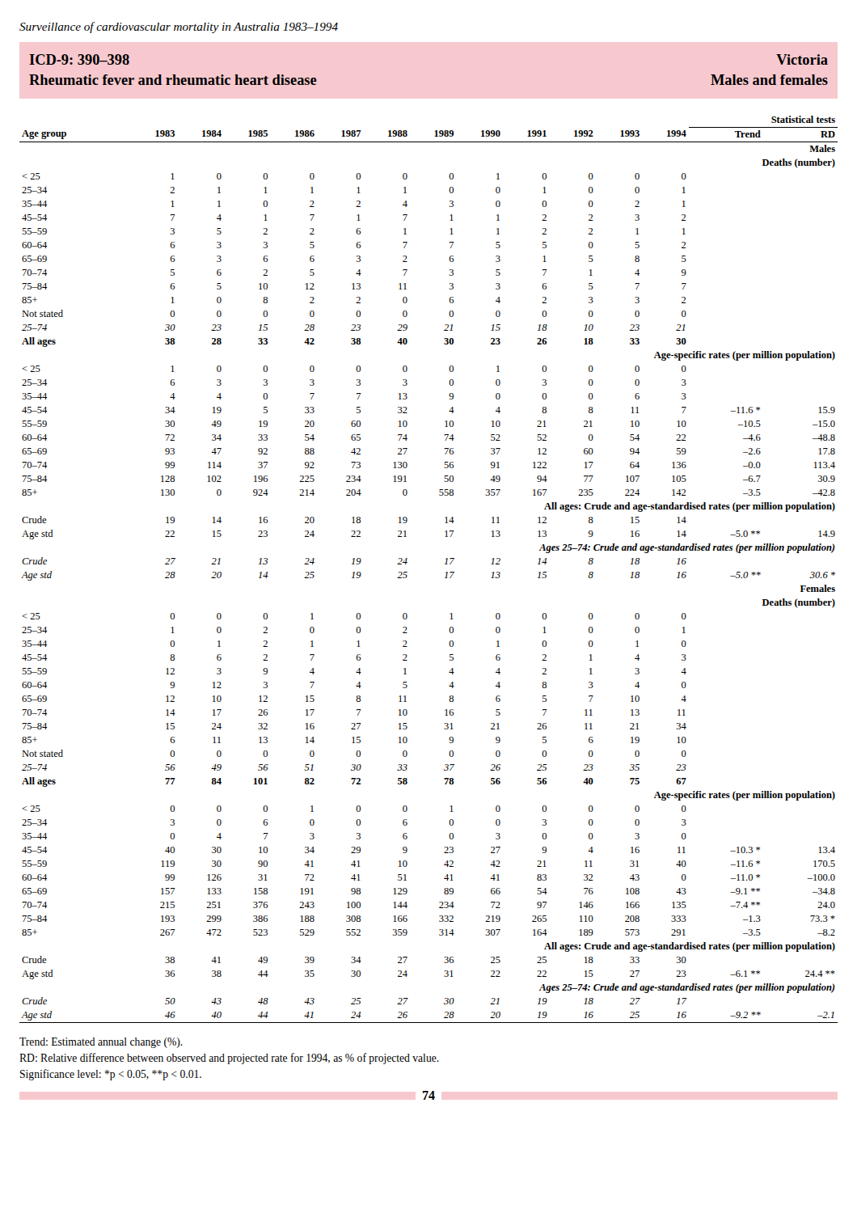Surveillance of cardiovascular mortality in Australia 1983–1994
ICD-9: 390–398
Rheumatic fever and rheumatic heart disease
Victoria
Males and females
| | Statistical tests |
| --- | --- |
| Age group | 1983 | 1984 | 1985 | 1986 | 1987 | 1988 | 1989 | 1990 | 1991 | 1992 | 1993 | 1994 | Trend | RD |
| Males |
| Deaths (number) |
| < 25 | 1 | 0 | 0 | 0 | 0 | 0 | 0 | 1 | 0 | 0 | 0 | 0 | | |
| 25–34 | 2 | 1 | 1 | 1 | 1 | 1 | 0 | 0 | 1 | 0 | 0 | 1 | | |
| 35–44 | 1 | 1 | 0 | 2 | 2 | 4 | 3 | 0 | 0 | 0 | 2 | 1 | | |
| 45–54 | 7 | 4 | 1 | 7 | 1 | 7 | 1 | 1 | 2 | 2 | 3 | 2 | | |
| 55–59 | 3 | 5 | 2 | 2 | 6 | 1 | 1 | 1 | 2 | 2 | 1 | 1 | | |
| 60–64 | 6 | 3 | 3 | 5 | 6 | 7 | 7 | 5 | 5 | 0 | 5 | 2 | | |
| 65–69 | 6 | 3 | 6 | 6 | 3 | 2 | 6 | 3 | 1 | 5 | 8 | 5 | | |
| 70–74 | 5 | 6 | 2 | 5 | 4 | 7 | 3 | 5 | 7 | 1 | 4 | 9 | | |
| 75–84 | 6 | 5 | 10 | 12 | 13 | 11 | 3 | 3 | 6 | 5 | 7 | 7 | | |
| 85+ | 1 | 0 | 8 | 2 | 2 | 0 | 6 | 4 | 2 | 3 | 3 | 2 | | |
| Not stated | 0 | 0 | 0 | 0 | 0 | 0 | 0 | 0 | 0 | 0 | 0 | 0 | | |
| 25–74 | 30 | 23 | 15 | 28 | 23 | 29 | 21 | 15 | 18 | 10 | 23 | 21 | | |
| All ages | 38 | 28 | 33 | 42 | 38 | 40 | 30 | 23 | 26 | 18 | 33 | 30 | | |
| Age-specific rates (per million population) |
| < 25 | 1 | 0 | 0 | 0 | 0 | 0 | 0 | 1 | 0 | 0 | 0 | 0 | | |
| 25–34 | 6 | 3 | 3 | 3 | 3 | 3 | 0 | 0 | 3 | 0 | 0 | 3 | | |
| 35–44 | 4 | 4 | 0 | 7 | 7 | 13 | 9 | 0 | 0 | 0 | 6 | 3 | | |
| 45–54 | 34 | 19 | 5 | 33 | 5 | 32 | 4 | 4 | 8 | 8 | 11 | 7 | –11.6 * | 15.9 |
| 55–59 | 30 | 49 | 19 | 20 | 60 | 10 | 10 | 10 | 21 | 21 | 10 | 10 | –10.5 | –15.0 |
| 60–64 | 72 | 34 | 33 | 54 | 65 | 74 | 74 | 52 | 52 | 0 | 54 | 22 | –4.6 | –48.8 |
| 65–69 | 93 | 47 | 92 | 88 | 42 | 27 | 76 | 37 | 12 | 60 | 94 | 59 | –2.6 | 17.8 |
| 70–74 | 99 | 114 | 37 | 92 | 73 | 130 | 56 | 91 | 122 | 17 | 64 | 136 | –0.0 | 113.4 |
| 75–84 | 128 | 102 | 196 | 225 | 234 | 191 | 50 | 49 | 94 | 77 | 107 | 105 | –6.7 | 30.9 |
| 85+ | 130 | 0 | 924 | 214 | 204 | 0 | 558 | 357 | 167 | 235 | 224 | 142 | –3.5 | –42.8 |
| All ages: Crude and age-standardised rates (per million population) |
| Crude | 19 | 14 | 16 | 20 | 18 | 19 | 14 | 11 | 12 | 8 | 15 | 14 | | |
| Age std | 22 | 15 | 23 | 24 | 22 | 21 | 17 | 13 | 13 | 9 | 16 | 14 | –5.0 ** | 14.9 |
| Ages 25–74: Crude and age-standardised rates (per million population) |
| Crude | 27 | 21 | 13 | 24 | 19 | 24 | 17 | 12 | 14 | 8 | 18 | 16 | | |
| Age std | 28 | 20 | 14 | 25 | 19 | 25 | 17 | 13 | 15 | 8 | 18 | 16 | –5.0 ** | 30.6 * |
| Females |
| Deaths (number) |
| < 25 | 0 | 0 | 0 | 1 | 0 | 0 | 1 | 0 | 0 | 0 | 0 | 0 | | |
| 25–34 | 1 | 0 | 2 | 0 | 0 | 2 | 0 | 0 | 1 | 0 | 0 | 1 | | |
| 35–44 | 0 | 1 | 2 | 1 | 1 | 2 | 0 | 1 | 0 | 0 | 1 | 0 | | |
| 45–54 | 8 | 6 | 2 | 7 | 6 | 2 | 5 | 6 | 2 | 1 | 4 | 3 | | |
| 55–59 | 12 | 3 | 9 | 4 | 4 | 1 | 4 | 4 | 2 | 1 | 3 | 4 | | |
| 60–64 | 9 | 12 | 3 | 7 | 4 | 5 | 4 | 4 | 8 | 3 | 4 | 0 | | |
| 65–69 | 12 | 10 | 12 | 15 | 8 | 11 | 8 | 6 | 5 | 7 | 10 | 4 | | |
| 70–74 | 14 | 17 | 26 | 17 | 7 | 10 | 16 | 5 | 7 | 11 | 13 | 11 | | |
| 75–84 | 15 | 24 | 32 | 16 | 27 | 15 | 31 | 21 | 26 | 11 | 21 | 34 | | |
| 85+ | 6 | 11 | 13 | 14 | 15 | 10 | 9 | 9 | 5 | 6 | 19 | 10 | | |
| Not stated | 0 | 0 | 0 | 0 | 0 | 0 | 0 | 0 | 0 | 0 | 0 | 0 | | |
| 25–74 | 56 | 49 | 56 | 51 | 30 | 33 | 37 | 26 | 25 | 23 | 35 | 23 | | |
| All ages | 77 | 84 | 101 | 82 | 72 | 58 | 78 | 56 | 56 | 40 | 75 | 67 | | |
| Age-specific rates (per million population) |
| < 25 | 0 | 0 | 0 | 1 | 0 | 0 | 1 | 0 | 0 | 0 | 0 | 0 | | |
| 25–34 | 3 | 0 | 6 | 0 | 0 | 6 | 0 | 0 | 3 | 0 | 0 | 3 | | |
| 35–44 | 0 | 4 | 7 | 3 | 3 | 6 | 0 | 3 | 0 | 0 | 3 | 0 | | |
| 45–54 | 40 | 30 | 10 | 34 | 29 | 9 | 23 | 27 | 9 | 4 | 16 | 11 | –10.3 * | 13.4 |
| 55–59 | 119 | 30 | 90 | 41 | 41 | 10 | 42 | 42 | 21 | 11 | 31 | 40 | –11.6 * | 170.5 |
| 60–64 | 99 | 126 | 31 | 72 | 41 | 51 | 41 | 41 | 83 | 32 | 43 | 0 | –11.0 * | –100.0 |
| 65–69 | 157 | 133 | 158 | 191 | 98 | 129 | 89 | 66 | 54 | 76 | 108 | 43 | –9.1 ** | –34.8 |
| 70–74 | 215 | 251 | 376 | 243 | 100 | 144 | 234 | 72 | 97 | 146 | 166 | 135 | –7.4 ** | 24.0 |
| 75–84 | 193 | 299 | 386 | 188 | 308 | 166 | 332 | 219 | 265 | 110 | 208 | 333 | –1.3 | 73.3 * |
| 85+ | 267 | 472 | 523 | 529 | 552 | 359 | 314 | 307 | 164 | 189 | 573 | 291 | –3.5 | –8.2 |
| All ages: Crude and age-standardised rates (per million population) |
| Crude | 38 | 41 | 49 | 39 | 34 | 27 | 36 | 25 | 25 | 18 | 33 | 30 | | |
| Age std | 36 | 38 | 44 | 35 | 30 | 24 | 31 | 22 | 22 | 15 | 27 | 23 | –6.1 ** | 24.4 ** |
| Ages 25–74: Crude and age-standardised rates (per million population) |
| Crude | 50 | 43 | 48 | 43 | 25 | 27 | 30 | 21 | 19 | 18 | 27 | 17 | | |
| Age std | 46 | 40 | 44 | 41 | 24 | 26 | 28 | 20 | 19 | 16 | 25 | 16 | –9.2 ** | –2.1 |
Trend: Estimated annual change (%).
RD: Relative difference between observed and projected rate for 1994, as % of projected value.
Significance level: *p < 0.05, **p < 0.01.
74